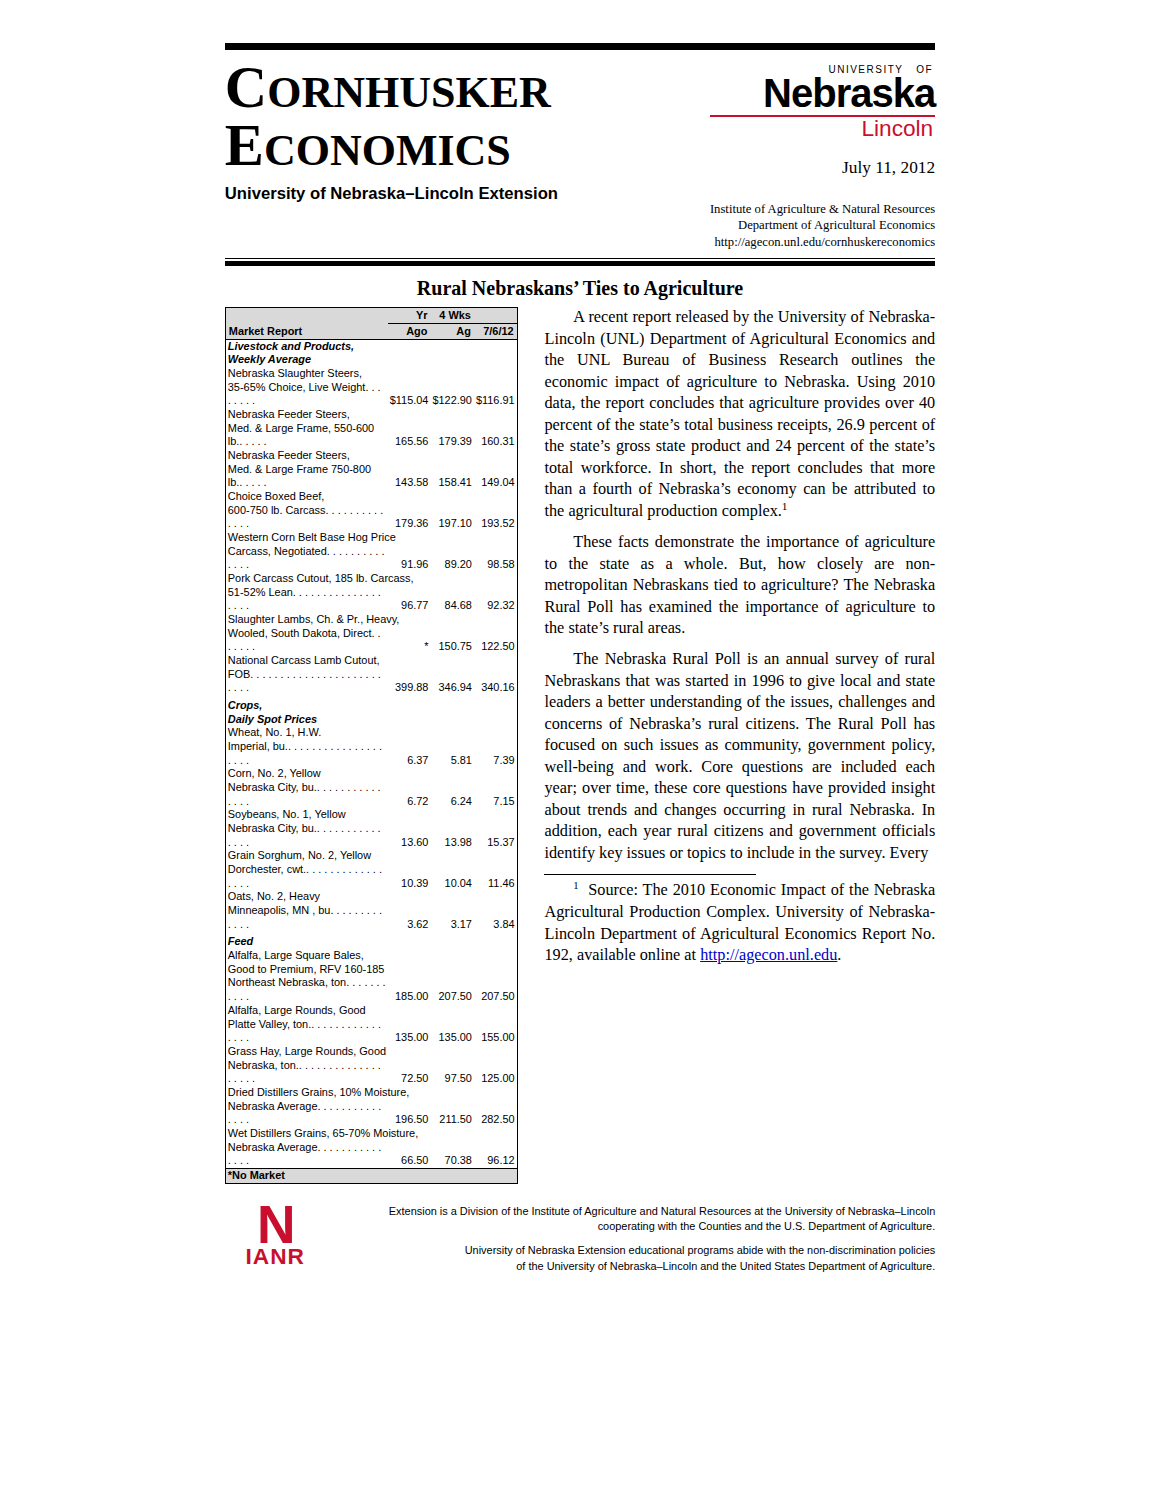CORNHUSKER
ECONOMICS
University of Nebraska–Lincoln Extension
UNIVERSITY OF
Nebraska
Lincoln
July 11, 2012
Institute of Agriculture & Natural Resources
Department of Agricultural Economics
http://agecon.unl.edu/cornhuskereconomics
Rural Nebraskans’ Ties to Agriculture
| Market Report | Yr | 4 Wks | |
| --- | --- | --- | --- |
| Ago | Ag | 7/6/12 |
| Livestock and Products, |
| Weekly Average |
| Nebraska Slaughter Steers, |
| 35-65% Choice, Live Weight . . . . . . . . | $115.04 | $122.90 | $116.91 |
| Nebraska Feeder Steers, |
| Med. & Large Frame, 550-600 lb. . . . . . | 165.56 | 179.39 | 160.31 |
| Nebraska Feeder Steers, |
| Med. & Large Frame 750-800 lb. . . . . . | 143.58 | 158.41 | 149.04 |
| Choice Boxed Beef, |
| 600-750 lb. Carcass. . . . . . . . . . . . . . | 179.36 | 197.10 | 193.52 |
| Western Corn Belt Base Hog Price |
| Carcass, Negotiated. . . . . . . . . . . . . . | 91.96 | 89.20 | 98.58 |
| Pork Carcass Cutout, 185 lb. Carcass, |
| 51-52% Lean . . . . . . . . . . . . . . . . . . . | 96.77 | 84.68 | 92.32 |
| Slaughter Lambs, Ch. & Pr., Heavy, |
| Wooled, South Dakota, Direct . . . . . . . | * | 150.75 | 122.50 |
| National Carcass Lamb Cutout, |
| FOB. . . . . . . . . . . . . . . . . . . . . . . . . . | 399.88 | 346.94 | 340.16 |
| Crops, |
| Daily Spot Prices |
| Wheat, No. 1, H.W. |
| Imperial, bu. . . . . . . . . . . . . . . . . . . . . | 6.37 | 5.81 | 7.39 |
| Corn, No. 2, Yellow |
| Nebraska City, bu. . . . . . . . . . . . . . . . | 6.72 | 6.24 | 7.15 |
| Soybeans, No. 1, Yellow |
| Nebraska City, bu. . . . . . . . . . . . . . . . | 13.60 | 13.98 | 15.37 |
| Grain Sorghum, No. 2, Yellow |
| Dorchester, cwt. . . . . . . . . . . . . . . . . . | 10.39 | 10.04 | 11.46 |
| Oats, No. 2, Heavy |
| Minneapolis, MN , bu. . . . . . . . . . . . . | 3.62 | 3.17 | 3.84 |
| Feed |
| Alfalfa, Large Square Bales, |
| Good to Premium, RFV 160-185 |
| Northeast Nebraska, ton. . . . . . . . . . . | 185.00 | 207.50 | 207.50 |
| Alfalfa, Large Rounds, Good |
| Platte Valley, ton. . . . . . . . . . . . . . . . . | 135.00 | 135.00 | 155.00 |
| Grass Hay, Large Rounds, Good |
| Nebraska, ton. . . . . . . . . . . . . . . . . . . . | 72.50 | 97.50 | 125.00 |
| Dried Distillers Grains, 10% Moisture, |
| Nebraska Average. . . . . . . . . . . . . . . | 196.50 | 211.50 | 282.50 |
| Wet Distillers Grains, 65-70% Moisture, |
| Nebraska Average. . . . . . . . . . . . . . . | 66.50 | 70.38 | 96.12 |
| *No Market | |
A recent report released by the University of Nebraska-Lincoln (UNL) Department of Agricultural Economics and the UNL Bureau of Business Research outlines the economic impact of agriculture to Nebraska. Using 2010 data, the report concludes that agriculture provides over 40 percent of the state’s total business receipts, 26.9 percent of the state’s gross state product and 24 percent of the state’s total workforce. In short, the report concludes that more than a fourth of Nebraska’s economy can be attributed to the agricultural production complex.1
These facts demonstrate the importance of agriculture to the state as a whole. But, how closely are non-metropolitan Nebraskans tied to agriculture? The Nebraska Rural Poll has examined the importance of agriculture to the state’s rural areas.
The Nebraska Rural Poll is an annual survey of rural Nebraskans that was started in 1996 to give local and state leaders a better understanding of the issues, challenges and concerns of Nebraska’s rural citizens. The Rural Poll has focused on such issues as community, government policy, well-being and work. Core questions are included each year; over time, these core questions have provided insight about trends and changes occurring in rural Nebraska. In addition, each year rural citizens and government officials identify key issues or topics to include in the survey. Every
1 Source: The 2010 Economic Impact of the Nebraska Agricultural Production Complex. University of Nebraska-Lincoln Department of Agricultural Economics Report No. 192, available online at http://agecon.unl.edu.
N IANR
Extension is a Division of the Institute of Agriculture and Natural Resources at the University of Nebraska–Lincoln
cooperating with the Counties and the U.S. Department of Agriculture.
University of Nebraska Extension educational programs abide with the non-discrimination policies
of the University of Nebraska–Lincoln and the United States Department of Agriculture.